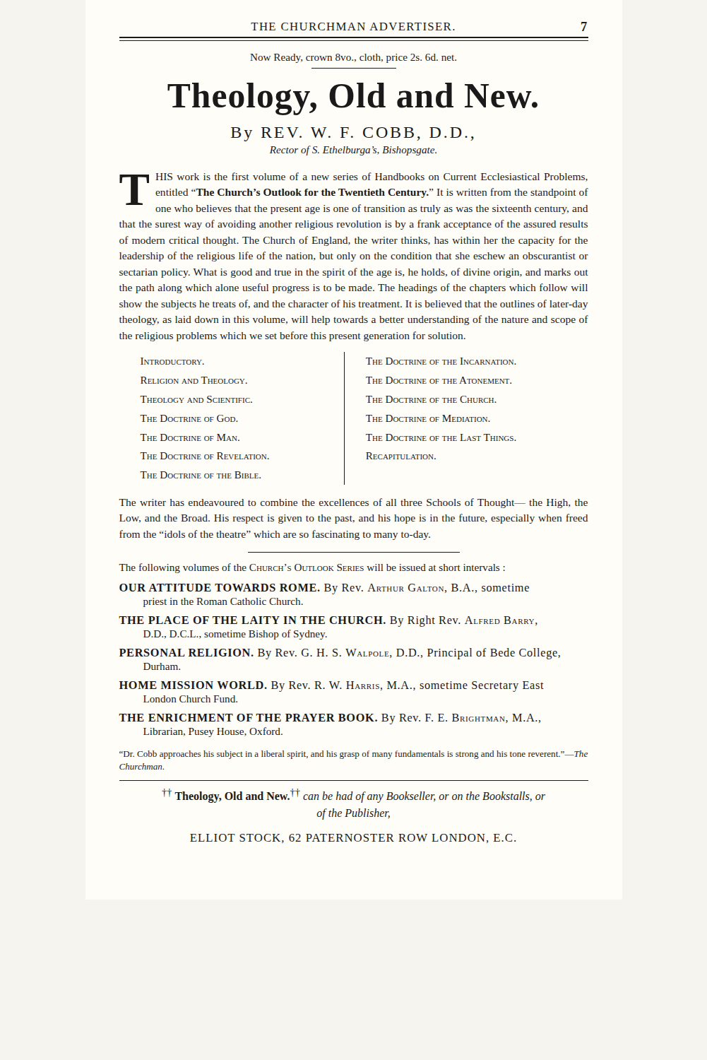THE CHURCHMAN ADVERTISER. 7
Now Ready, crown 8vo., cloth, price 2s. 6d. net.
Theology, Old and New.
By REV. W. F. COBB, D.D.,
Rector of S. Ethelburga’s, Bishopsgate.
THIS work is the first volume of a new series of Handbooks on Current Ecclesiastical Problems, entitled “The Church’s Outlook for the Twentieth Century.” It is written from the standpoint of one who believes that the present age is one of transition as truly as was the sixteenth century, and that the surest way of avoiding another religious revolution is by a frank acceptance of the assured results of modern critical thought. The Church of England, the writer thinks, has within her the capacity for the leadership of the religious life of the nation, but only on the condition that she eschew an obscurantist or sectarian policy. What is good and true in the spirit of the age is, he holds, of divine origin, and marks out the path along which alone useful progress is to be made. The headings of the chapters which follow will show the subjects he treats of, and the character of his treatment. It is believed that the outlines of later-day theology, as laid down in this volume, will help towards a better understanding of the nature and scope of the religious problems which we set before this present generation for solution.
| Introductory. | The Doctrine of the Incarnation. |
| Religion and Theology. | The Doctrine of the Atonement. |
| Theology and Scientific. | The Doctrine of the Church. |
| The Doctrine of God. | The Doctrine of Mediation. |
| The Doctrine of Man. | The Doctrine of the Last Things. |
| The Doctrine of Revelation. | Recapitulation. |
| The Doctrine of the Bible. | |
The writer has endeavoured to combine the excellences of all three Schools of Thought— the High, the Low, and the Broad. His respect is given to the past, and his hope is in the future, especially when freed from the “idols of the theatre” which are so fascinating to many to-day.
The following volumes of the Church’s Outlook Series will be issued at short intervals :
OUR ATTITUDE TOWARDS ROME. By Rev. Arthur Galton, B.A., sometime
priest in the Roman Catholic Church.
THE PLACE OF THE LAITY IN THE CHURCH. By Right Rev. Alfred Barry,
D.D., D.C.L., sometime Bishop of Sydney.
PERSONAL RELIGION. By Rev. G. H. S. Walpole, D.D., Principal of Bede College,
Durham.
HOME MISSION WORLD. By Rev. R. W. Harris, M.A., sometime Secretary East
London Church Fund.
THE ENRICHMENT OF THE PRAYER BOOK. By Rev. F. E. Brightman, M.A.,
Librarian, Pusey House, Oxford.
“Dr. Cobb approaches his subject in a liberal spirit, and his grasp of many fundamentals is strong and his tone reverent.”—The Churchman.
†† Theology, Old and New.†† can be had of any Bookseller, or on the Bookstalls, or
of the Publisher,
ELLIOT STOCK, 62 PATERNOSTER ROW LONDON, E.C.